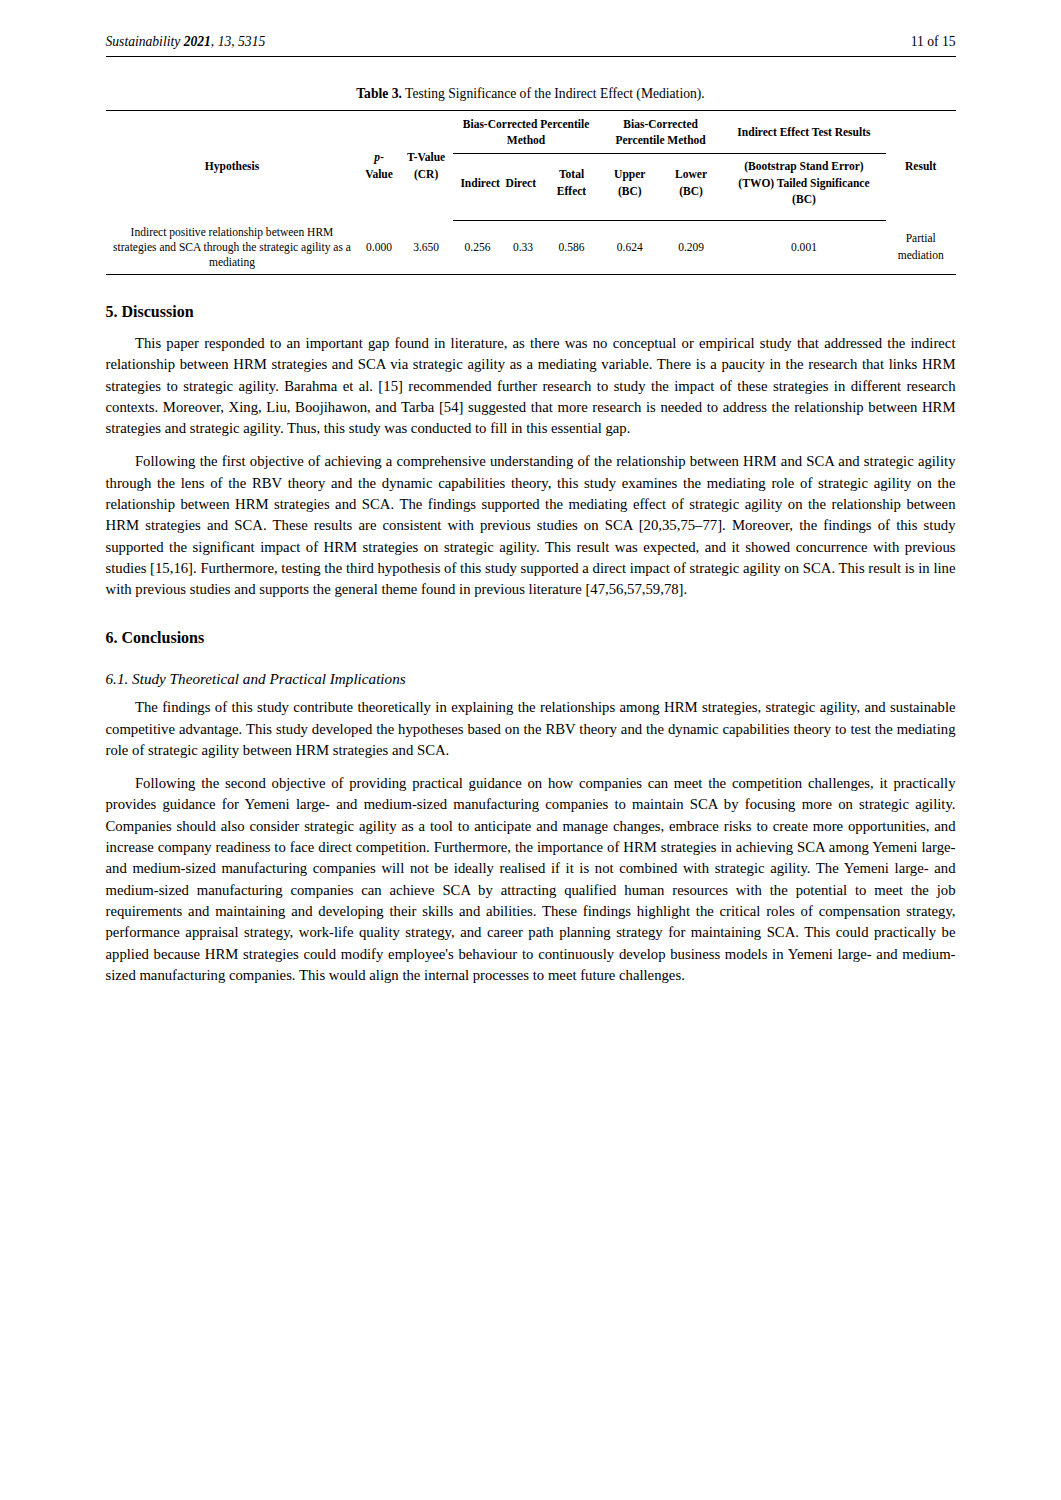Sustainability 2021, 13, 5315
11 of 15
Table 3. Testing Significance of the Indirect Effect (Mediation).
| Hypothesis | p -Value | T-Value (CR) | Bias-Corrected Percentile Method | Bias-Corrected Percentile Method | Indirect Effect Test Results | Result |
| --- | --- | --- | --- | --- | --- | --- |
| Indirect Direct | Total Effect | Upper (BC) | Lower (BC) | (Bootstrap Stand Error) (TWO) Tailed Significance (BC) |
| Indirect positive relationship between HRM strategies and SCA through the strategic agility as a mediating | 0.000 | 3.650 | 0.256 | 0.33 | 0.586 | 0.624 | 0.209 | 0.001 | Partial mediation |
5. Discussion
This paper responded to an important gap found in literature, as there was no conceptual or empirical study that addressed the indirect relationship between HRM strategies and SCA via strategic agility as a mediating variable. There is a paucity in the research that links HRM strategies to strategic agility. Barahma et al. [15] recommended further research to study the impact of these strategies in different research contexts. Moreover, Xing, Liu, Boojihawon, and Tarba [54] suggested that more research is needed to address the relationship between HRM strategies and strategic agility. Thus, this study was conducted to fill in this essential gap.
Following the first objective of achieving a comprehensive understanding of the relationship between HRM and SCA and strategic agility through the lens of the RBV theory and the dynamic capabilities theory, this study examines the mediating role of strategic agility on the relationship between HRM strategies and SCA. The findings supported the mediating effect of strategic agility on the relationship between HRM strategies and SCA. These results are consistent with previous studies on SCA [20,35,75–77]. Moreover, the findings of this study supported the significant impact of HRM strategies on strategic agility. This result was expected, and it showed concurrence with previous studies [15,16]. Furthermore, testing the third hypothesis of this study supported a direct impact of strategic agility on SCA. This result is in line with previous studies and supports the general theme found in previous literature [47,56,57,59,78].
6. Conclusions
6.1. Study Theoretical and Practical Implications
The findings of this study contribute theoretically in explaining the relationships among HRM strategies, strategic agility, and sustainable competitive advantage. This study developed the hypotheses based on the RBV theory and the dynamic capabilities theory to test the mediating role of strategic agility between HRM strategies and SCA.
Following the second objective of providing practical guidance on how companies can meet the competition challenges, it practically provides guidance for Yemeni large- and medium-sized manufacturing companies to maintain SCA by focusing more on strategic agility. Companies should also consider strategic agility as a tool to anticipate and manage changes, embrace risks to create more opportunities, and increase company readiness to face direct competition. Furthermore, the importance of HRM strategies in achieving SCA among Yemeni large- and medium-sized manufacturing companies will not be ideally realised if it is not combined with strategic agility. The Yemeni large- and medium-sized manufacturing companies can achieve SCA by attracting qualified human resources with the potential to meet the job requirements and maintaining and developing their skills and abilities. These findings highlight the critical roles of compensation strategy, performance appraisal strategy, work-life quality strategy, and career path planning strategy for maintaining SCA. This could practically be applied because HRM strategies could modify employee's behaviour to continuously develop business models in Yemeni large- and medium-sized manufacturing companies. This would align the internal processes to meet future challenges.